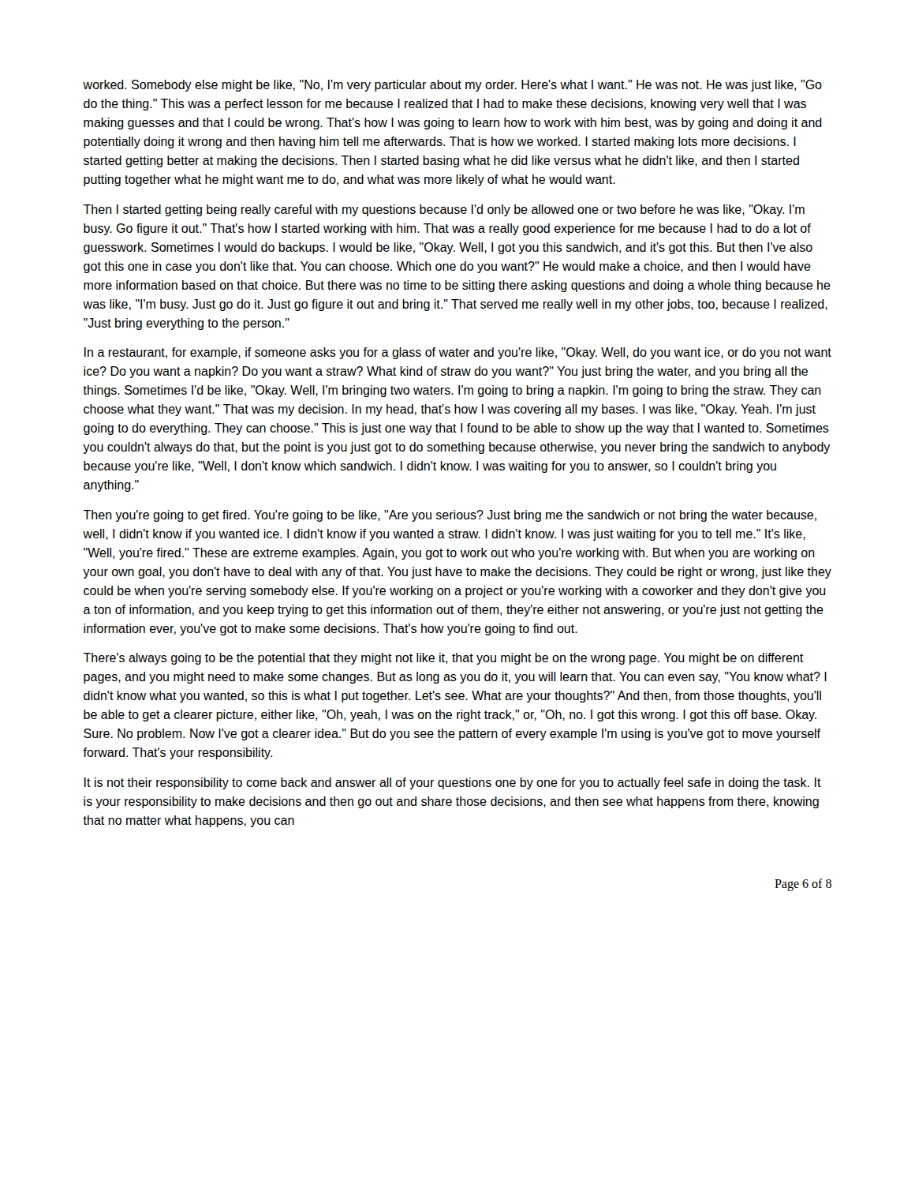worked. Somebody else might be like, "No, I'm very particular about my order. Here's what I want." He was not. He was just like, "Go do the thing." This was a perfect lesson for me because I realized that I had to make these decisions, knowing very well that I was making guesses and that I could be wrong. That's how I was going to learn how to work with him best, was by going and doing it and potentially doing it wrong and then having him tell me afterwards. That is how we worked. I started making lots more decisions. I started getting better at making the decisions. Then I started basing what he did like versus what he didn't like, and then I started putting together what he might want me to do, and what was more likely of what he would want.
Then I started getting being really careful with my questions because I'd only be allowed one or two before he was like, "Okay. I'm busy. Go figure it out." That's how I started working with him. That was a really good experience for me because I had to do a lot of guesswork. Sometimes I would do backups. I would be like, "Okay. Well, I got you this sandwich, and it's got this. But then I've also got this one in case you don't like that. You can choose. Which one do you want?" He would make a choice, and then I would have more information based on that choice. But there was no time to be sitting there asking questions and doing a whole thing because he was like, "I'm busy. Just go do it. Just go figure it out and bring it." That served me really well in my other jobs, too, because I realized, "Just bring everything to the person."
In a restaurant, for example, if someone asks you for a glass of water and you're like, "Okay. Well, do you want ice, or do you not want ice? Do you want a napkin? Do you want a straw? What kind of straw do you want?" You just bring the water, and you bring all the things. Sometimes I'd be like, "Okay. Well, I'm bringing two waters. I'm going to bring a napkin. I'm going to bring the straw. They can choose what they want." That was my decision. In my head, that's how I was covering all my bases. I was like, "Okay. Yeah. I'm just going to do everything. They can choose." This is just one way that I found to be able to show up the way that I wanted to. Sometimes you couldn't always do that, but the point is you just got to do something because otherwise, you never bring the sandwich to anybody because you're like, "Well, I don't know which sandwich. I didn't know. I was waiting for you to answer, so I couldn't bring you anything."
Then you're going to get fired. You're going to be like, "Are you serious? Just bring me the sandwich or not bring the water because, well, I didn't know if you wanted ice. I didn't know if you wanted a straw. I didn't know. I was just waiting for you to tell me." It's like, "Well, you're fired." These are extreme examples. Again, you got to work out who you're working with. But when you are working on your own goal, you don't have to deal with any of that. You just have to make the decisions. They could be right or wrong, just like they could be when you're serving somebody else. If you're working on a project or you're working with a coworker and they don't give you a ton of information, and you keep trying to get this information out of them, they're either not answering, or you're just not getting the information ever, you've got to make some decisions. That's how you're going to find out.
There's always going to be the potential that they might not like it, that you might be on the wrong page. You might be on different pages, and you might need to make some changes. But as long as you do it, you will learn that. You can even say, "You know what? I didn't know what you wanted, so this is what I put together. Let's see. What are your thoughts?" And then, from those thoughts, you'll be able to get a clearer picture, either like, "Oh, yeah, I was on the right track," or, "Oh, no. I got this wrong. I got this off base. Okay. Sure. No problem. Now I've got a clearer idea." But do you see the pattern of every example I'm using is you've got to move yourself forward. That's your responsibility.
It is not their responsibility to come back and answer all of your questions one by one for you to actually feel safe in doing the task. It is your responsibility to make decisions and then go out and share those decisions, and then see what happens from there, knowing that no matter what happens, you can
Page 6 of 8